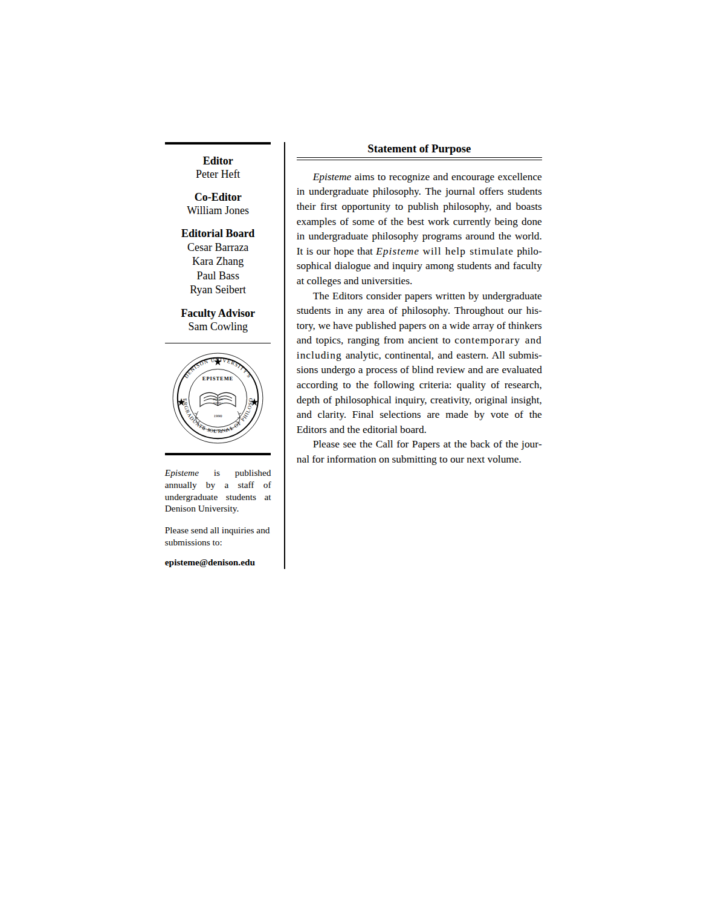Editor
Peter Heft
Co-Editor
William Jones
Editorial Board
Cesar Barraza
Kara Zhang
Paul Bass
Ryan Seibert
Faculty Advisor
Sam Cowling
DENISON UNIVERSITY'S UNDERGRADUATE JOURNAL OF PHILOSOPHY EPISTEME PHILOS SOPHIA 1990
Episteme is published annually by a staff of undergraduate students at Denison University.
Please send all inquiries and submissions to:
episteme@denison.edu
Statement of Purpose
Episteme aims to recognize and encourage excellence in under­graduate philosophy. The journal offers students their first opportunity to publish philosophy, and boasts examples of some of the best work currently being done in under­graduate philosophy programs around the world. It is our hope that Episteme will help stimulate philosophical dialogue and inquiry among students and faculty at colleges and universities.
The Editors consider papers written by undergraduate students in any area of philosophy. Throughout our history, we have published papers on a wide array of thinkers and topics, ranging from ancient to contemporary and including analytic, continental, and eastern. All submissions undergo a process of blind review and are evaluated according to the following criteria: quality of research, depth of philosophical inquiry, creativity, original insight, and clarity. Final selections are made by vote of the Editors and the editorial board.
Please see the Call for Papers at the back of the journal for information on submitting to our next volume.